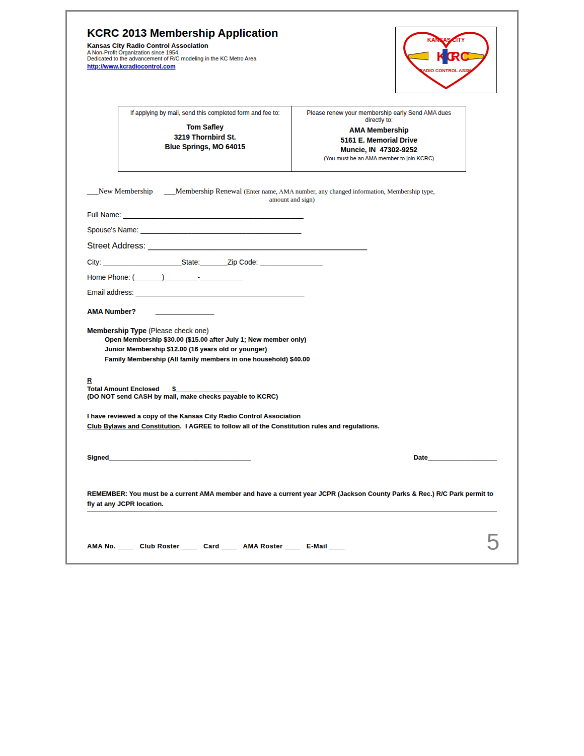KCRC 2013 Membership Application
Kansas City Radio Control Association
A Non-Profit Organization since 1954.
Dedicated to the advancement of R/C modeling in the KC Metro Area
http://www.kcradiocontrol.com
KANSAS CITY KC RC RADIO CONTROL ASSN.
| If applying by mail, send this completed form and fee to: Tom Safley 3219 Thornbird St. Blue Springs, MO 64015 | Please renew your membership early Send AMA dues directly to: AMA Membership 5161 E. Memorial Drive Muncie, IN 47302-9252 (You must be an AMA member to join KCRC) |
___New Membership ___Membership Renewal (Enter name, AMA number, any changed information, Membership type,
amount and sign)
Full Name: ______________________________________________
Spouse's Name: _________________________________________
Street Address: ______________________________________________
City: ____________________State:_______Zip Code: ________________
Home Phone: (_______) ________-___________
Email address: ___________________________________________
AMA Number?
Membership Type (Please check one)
Open Membership $30.00 ($15.00 after July 1; New member only)
Junior Membership $12.00 (16 years old or younger)
Family Membership (All family members in one household) $40.00
R
Total Amount Enclosed $_________________
(DO NOT send CASH by mail, make checks payable to KCRC)
I have reviewed a copy of the Kansas City Radio Control Association
Club Bylaws and Constitution. I AGREE to follow all of the Constitution rules and regulations.
Signed_______________________________________ Date___________________
REMEMBER: You must be a current AMA member and have a current year JCPR (Jackson County Parks & Rec.) R/C Park permit to fly at any JCPR location.
AMA No. ____ Club Roster ____ Card ____ AMA Roster ____ E-Mail ____
5